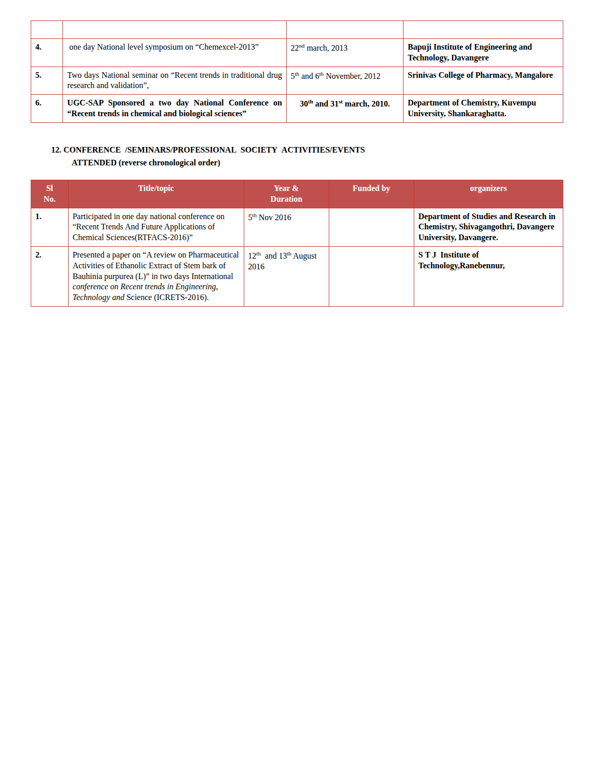| 4. | one day National level symposium on “Chemexcel-2013” | 22 nd march, 2013 | Bapuji Institute of Engineering and Technology, Davangere |
| 5. | Two days National seminar on “Recent trends in traditional drug research and validation”, | 5 th and 6 th November, 2012 | Srinivas College of Pharmacy, Mangalore |
| 6. | UGC-SAP Sponsored a two day National Conference on “Recent trends in chemical and biological sciences” | 30 th and 31 st march, 2010. | Department of Chemistry, Kuvempu University, Shankaraghatta. |
12. CONFERENCE /SEMINARS/PROFESSIONAL SOCIETY ACTIVITIES/EVENTS ATTENDED (reverse chronological order)
| Sl No. | Title/topic | Year & Duration | Funded by | organizers |
| --- | --- | --- | --- | --- |
| 1. | Participated in one day national conference on “Recent Trends And Future Applications of Chemical Sciences(RTFACS-2016)” | 5 th Nov 2016 | | Department of Studies and Research in Chemistry, Shivagangothri, Davangere University, Davangere. |
| 2. | Presented a paper on “A review on Pharmaceutical Activities of Ethanolic Extract of Stem bark of Bauhinia purpurea (L)” in two days International conference on Recent trends in Engineering, Technology and Science (ICRETS-2016). | 12 th and 13 th August 2016 | | S T J Institute of Technology,Ranebennur, |